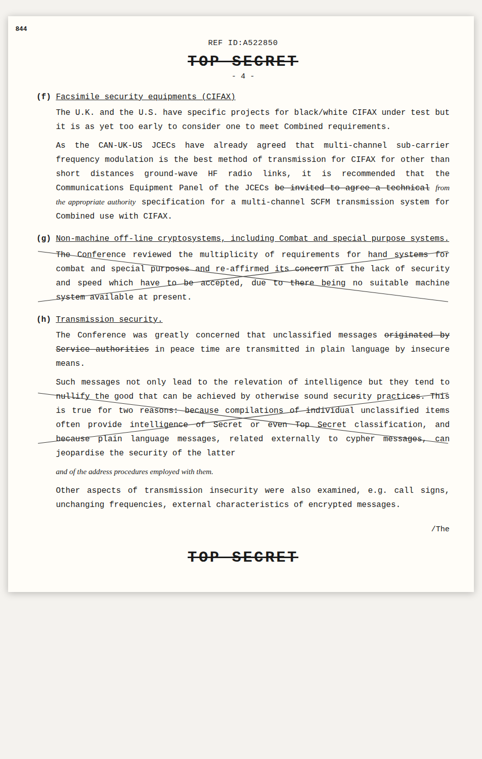844
REF ID:A522850
TOP SECRET
- 4 -
(f) Facsimile security equipments (CIFAX)
The U.K. and the U.S. have specific projects for black/white CIFAX under test but it is as yet too early to consider one to meet Combined requirements.
As the CAN-UK-US JCECs have already agreed that multi-channel sub-carrier frequency modulation is the best method of transmission for CIFAX for other than short distances ground-wave HF radio links, it is recommended that the Communications Equipment Panel of the JCECs be invited to agree a technical from the appropriate authority specification for a multi-channel SCFM transmission system for Combined use with CIFAX.
(g) Non-machine off-line cryptosystems, including Combat and special purpose systems.
The Conference reviewed the multiplicity of requirements for hand systems for combat and special purposes and re-affirmed its concern at the lack of security and speed which have to be accepted, due to there being no suitable machine system available at present.
(h) Transmission security.
The Conference was greatly concerned that unclassified messages originated by Service authorities in peace time are transmitted in plain language by insecure means.
Such messages not only lead to the relevation of intelligence but they tend to nullify the good that can be achieved by otherwise sound security practices. This is true for two reasons: because compilations of individual unclassified items often provide intelligence of Secret or even Top Secret classification, and because plain language messages, related externally to cypher messages, can jeopardise the security of the latter
and of the address procedures employed with them.
Other aspects of transmission insecurity were also examined, e.g. call signs, unchanging frequencies, external characteristics of encrypted messages.
/The
TOP SECRET